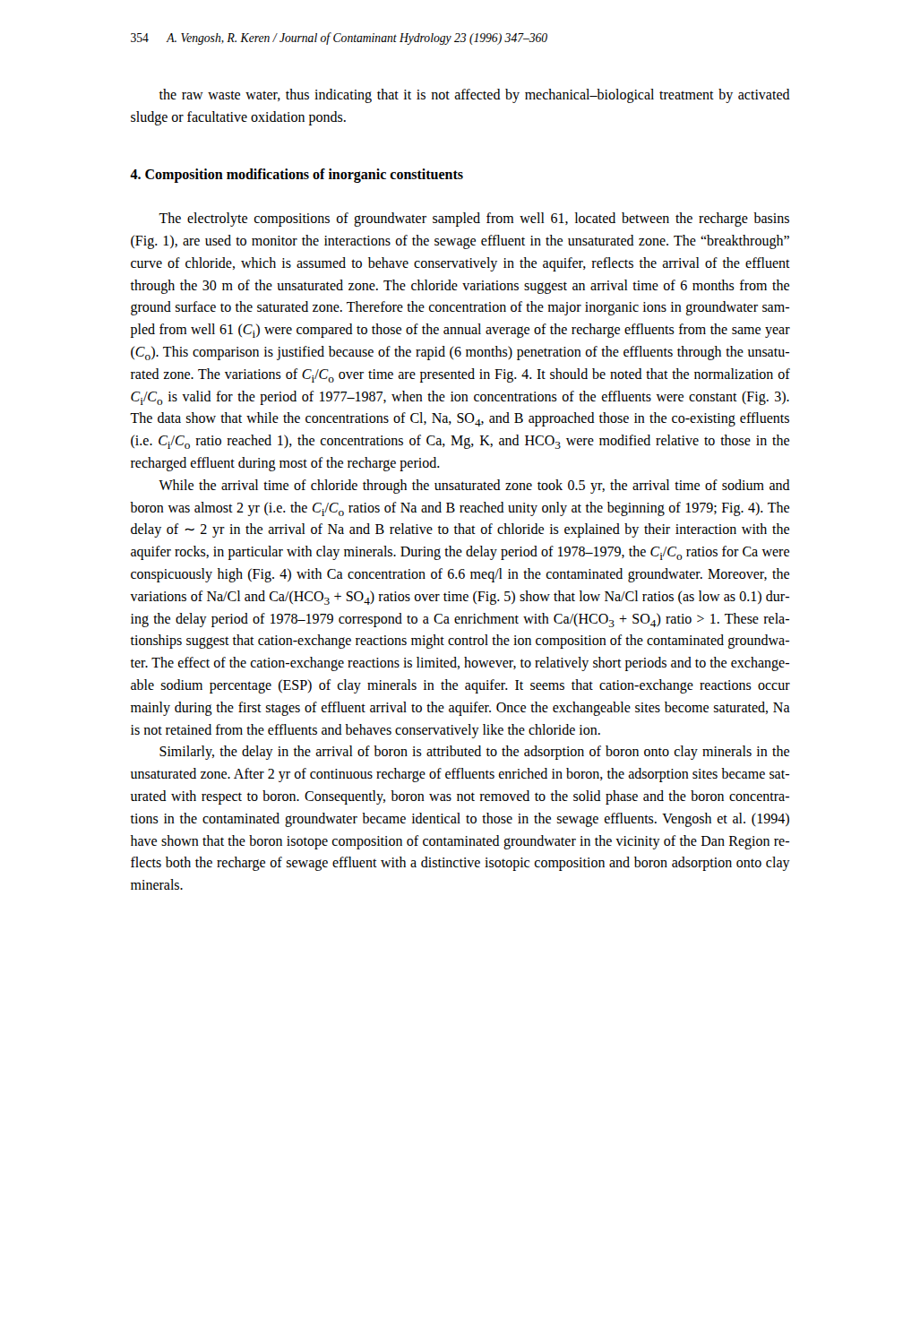354 A. Vengosh, R. Keren / Journal of Contaminant Hydrology 23 (1996) 347–360
the raw waste water, thus indicating that it is not affected by mechanical–biological treatment by activated sludge or facultative oxidation ponds.
4. Composition modifications of inorganic constituents
The electrolyte compositions of groundwater sampled from well 61, located between the recharge basins (Fig. 1), are used to monitor the interactions of the sewage effluent in the unsaturated zone. The “breakthrough” curve of chloride, which is assumed to behave conservatively in the aquifer, reflects the arrival of the effluent through the 30 m of the unsaturated zone. The chloride variations suggest an arrival time of 6 months from the ground surface to the saturated zone. Therefore the concentration of the major inorganic ions in groundwater sampled from well 61 (Ci) were compared to those of the annual average of the recharge effluents from the same year (Co). This comparison is justified because of the rapid (6 months) penetration of the effluents through the unsaturated zone. The variations of Ci/Co over time are presented in Fig. 4. It should be noted that the normalization of Ci/Co is valid for the period of 1977–1987, when the ion concentrations of the effluents were constant (Fig. 3). The data show that while the concentrations of Cl, Na, SO4, and B approached those in the co-existing effluents (i.e. Ci/Co ratio reached 1), the concentrations of Ca, Mg, K, and HCO3 were modified relative to those in the recharged effluent during most of the recharge period.
While the arrival time of chloride through the unsaturated zone took 0.5 yr, the arrival time of sodium and boron was almost 2 yr (i.e. the Ci/Co ratios of Na and B reached unity only at the beginning of 1979; Fig. 4). The delay of ∼ 2 yr in the arrival of Na and B relative to that of chloride is explained by their interaction with the aquifer rocks, in particular with clay minerals. During the delay period of 1978–1979, the Ci/Co ratios for Ca were conspicuously high (Fig. 4) with Ca concentration of 6.6 meq/l in the contaminated groundwater. Moreover, the variations of Na/Cl and Ca/(HCO3 + SO4) ratios over time (Fig. 5) show that low Na/Cl ratios (as low as 0.1) during the delay period of 1978–1979 correspond to a Ca enrichment with Ca/(HCO3 + SO4) ratio > 1. These relationships suggest that cation-exchange reactions might control the ion composition of the contaminated groundwater. The effect of the cation-exchange reactions is limited, however, to relatively short periods and to the exchangeable sodium percentage (ESP) of clay minerals in the aquifer. It seems that cation-exchange reactions occur mainly during the first stages of effluent arrival to the aquifer. Once the exchangeable sites become saturated, Na is not retained from the effluents and behaves conservatively like the chloride ion.
Similarly, the delay in the arrival of boron is attributed to the adsorption of boron onto clay minerals in the unsaturated zone. After 2 yr of continuous recharge of effluents enriched in boron, the adsorption sites became saturated with respect to boron. Consequently, boron was not removed to the solid phase and the boron concentrations in the contaminated groundwater became identical to those in the sewage effluents. Vengosh et al. (1994) have shown that the boron isotope composition of contaminated groundwater in the vicinity of the Dan Region reflects both the recharge of sewage effluent with a distinctive isotopic composition and boron adsorption onto clay minerals.